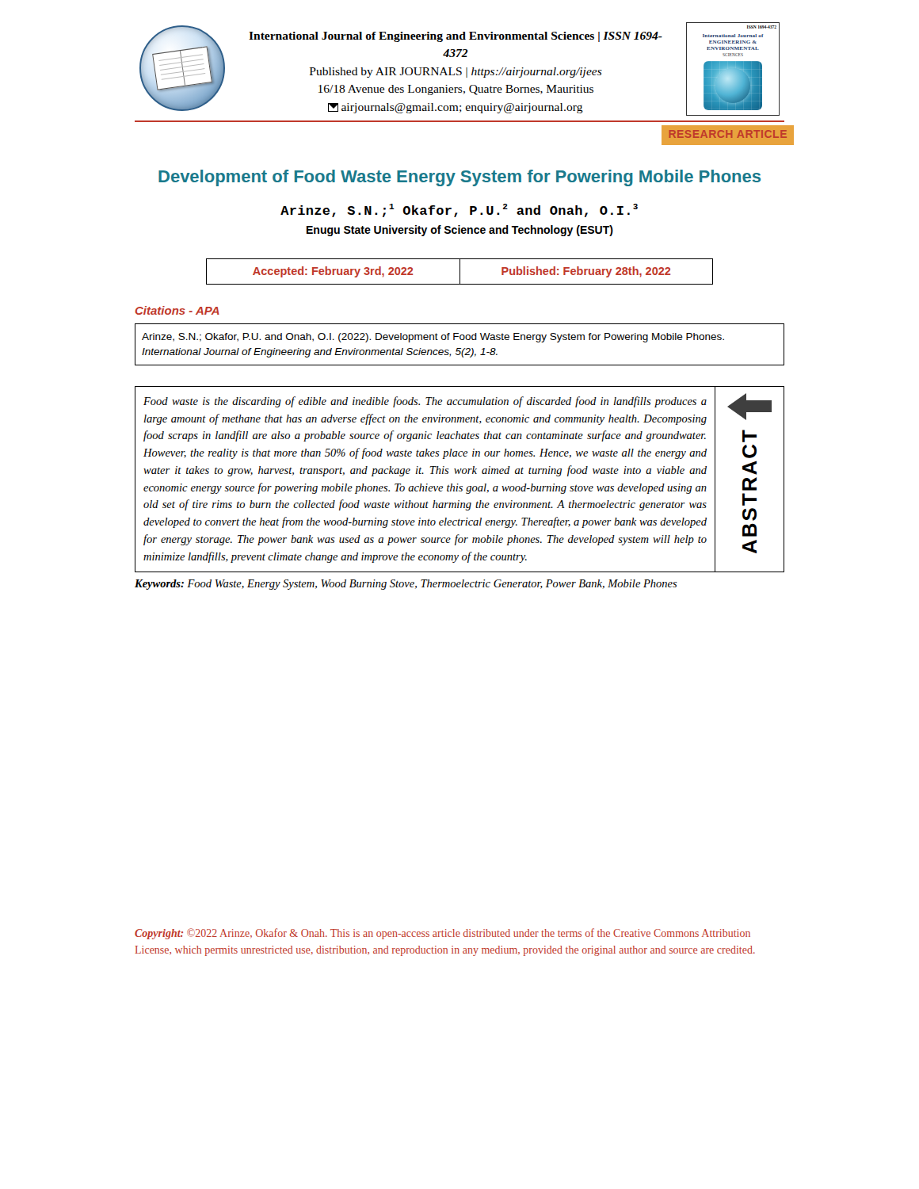International Journal of Engineering and Environmental Sciences | ISSN 1694-4372
Published by AIR JOURNALS | https://airjournal.org/ijees
16/18 Avenue des Longaniers, Quatre Bornes, Mauritius
airjournals@gmail.com; enquiry@airjournal.org
ISSN 1694-4372
International Journal of
ENGINEERING & ENVIRONMENTAL
SCIENCES
RESEARCH ARTICLE
Development of Food Waste Energy System for Powering Mobile Phones
Arinze, S.N.;1 Okafor, P.U.2 and Onah, O.I.3
Enugu State University of Science and Technology (ESUT)
| Accepted: February 3rd, 2022 | Published: February 28th, 2022 |
Citations - APA
Arinze, S.N.; Okafor, P.U. and Onah, O.I. (2022). Development of Food Waste Energy System for Powering Mobile Phones. International Journal of Engineering and Environmental Sciences, 5(2), 1-8.
Food waste is the discarding of edible and inedible foods. The accumulation of discarded food in landfills produces a large amount of methane that has an adverse effect on the environment, economic and community health. Decomposing food scraps in landfill are also a probable source of organic leachates that can contaminate surface and groundwater. However, the reality is that more than 50% of food waste takes place in our homes. Hence, we waste all the energy and water it takes to grow, harvest, transport, and package it. This work aimed at turning food waste into a viable and economic energy source for powering mobile phones. To achieve this goal, a wood-burning stove was developed using an old set of tire rims to burn the collected food waste without harming the environment. A thermoelectric generator was developed to convert the heat from the wood-burning stove into electrical energy. Thereafter, a power bank was developed for energy storage. The power bank was used as a power source for mobile phones. The developed system will help to minimize landfills, prevent climate change and improve the economy of the country.
ABSTRACT
Keywords: Food Waste, Energy System, Wood Burning Stove, Thermoelectric Generator, Power Bank, Mobile Phones
Copyright: ©2022 Arinze, Okafor & Onah. This is an open-access article distributed under the terms of the Creative Commons Attribution License, which permits unrestricted use, distribution, and reproduction in any medium, provided the original author and source are credited.